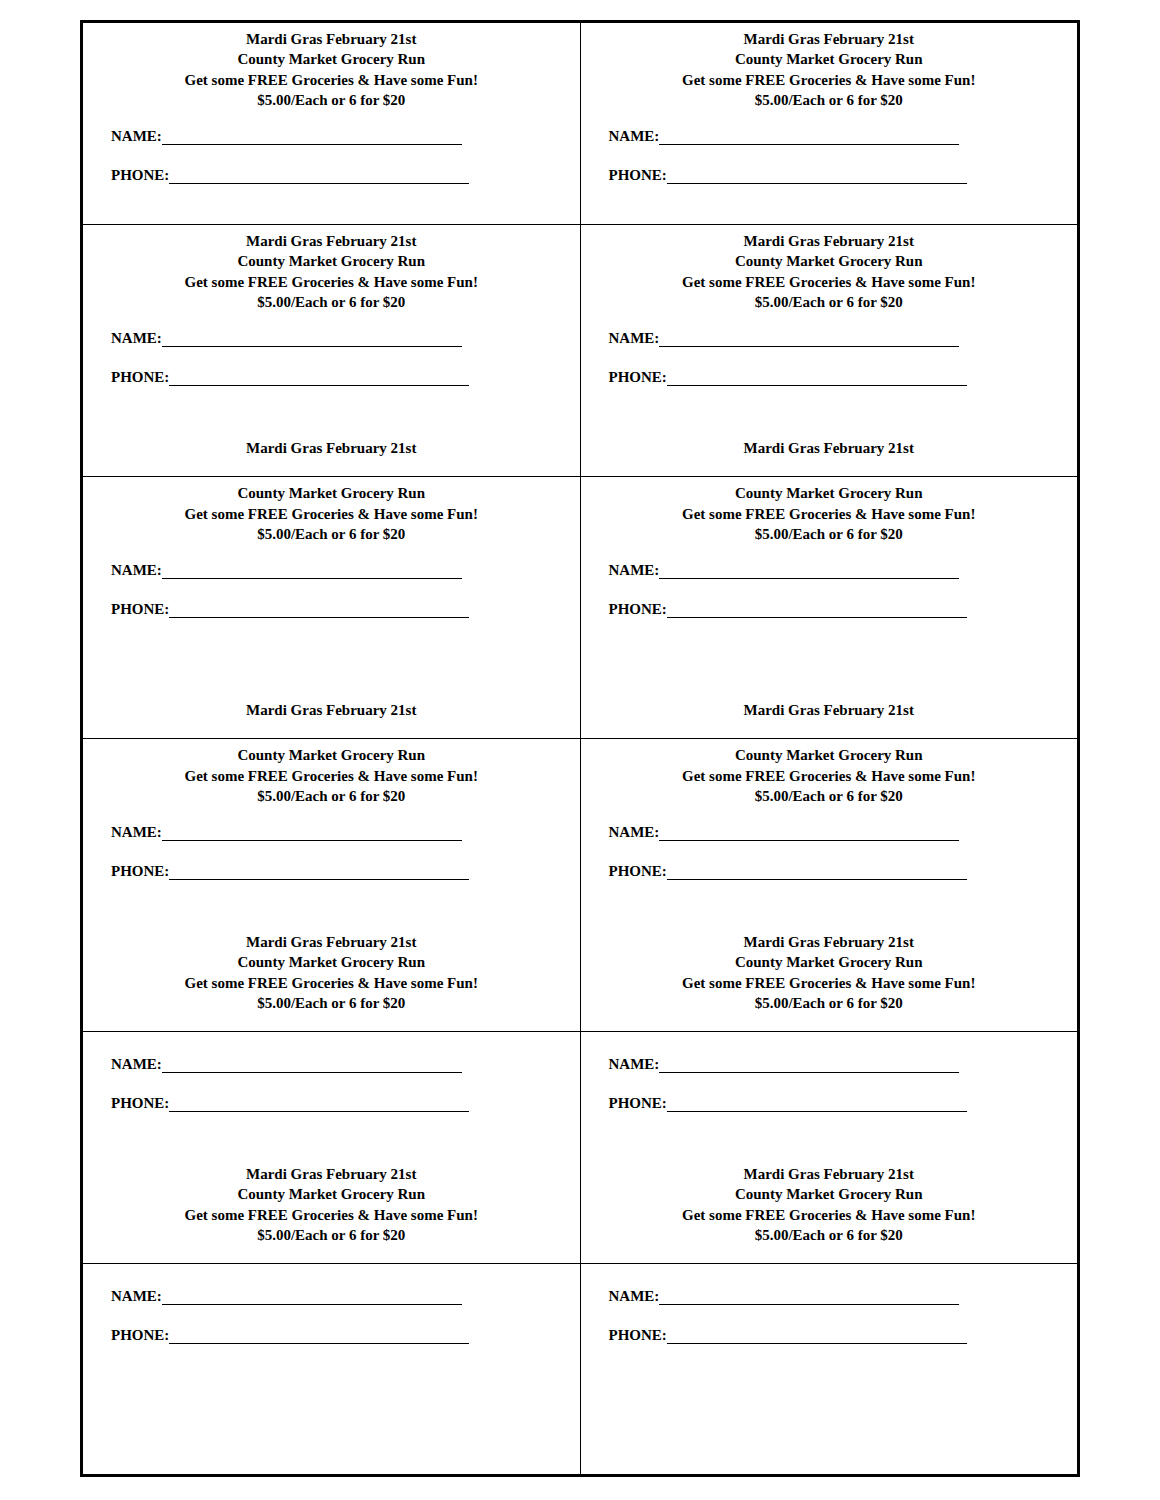| Mardi Gras February 21st County Market Grocery Run Get some FREE Groceries & Have some Fun! $5.00/Each or 6 for $20 NAME: PHONE: | Mardi Gras February 21st County Market Grocery Run Get some FREE Groceries & Have some Fun! $5.00/Each or 6 for $20 NAME: PHONE: |
| Mardi Gras February 21st County Market Grocery Run Get some FREE Groceries & Have some Fun! $5.00/Each or 6 for $20 NAME: PHONE: Mardi Gras February 21st | Mardi Gras February 21st County Market Grocery Run Get some FREE Groceries & Have some Fun! $5.00/Each or 6 for $20 NAME: PHONE: Mardi Gras February 21st |
| County Market Grocery Run Get some FREE Groceries & Have some Fun! $5.00/Each or 6 for $20 NAME: PHONE: Mardi Gras February 21st | County Market Grocery Run Get some FREE Groceries & Have some Fun! $5.00/Each or 6 for $20 NAME: PHONE: Mardi Gras February 21st |
| County Market Grocery Run Get some FREE Groceries & Have some Fun! $5.00/Each or 6 for $20 NAME: PHONE: Mardi Gras February 21st County Market Grocery Run Get some FREE Groceries & Have some Fun! $5.00/Each or 6 for $20 | County Market Grocery Run Get some FREE Groceries & Have some Fun! $5.00/Each or 6 for $20 NAME: PHONE: Mardi Gras February 21st County Market Grocery Run Get some FREE Groceries & Have some Fun! $5.00/Each or 6 for $20 |
| NAME: PHONE: Mardi Gras February 21st County Market Grocery Run Get some FREE Groceries & Have some Fun! $5.00/Each or 6 for $20 | NAME: PHONE: Mardi Gras February 21st County Market Grocery Run Get some FREE Groceries & Have some Fun! $5.00/Each or 6 for $20 |
| NAME: PHONE: | NAME: PHONE: |